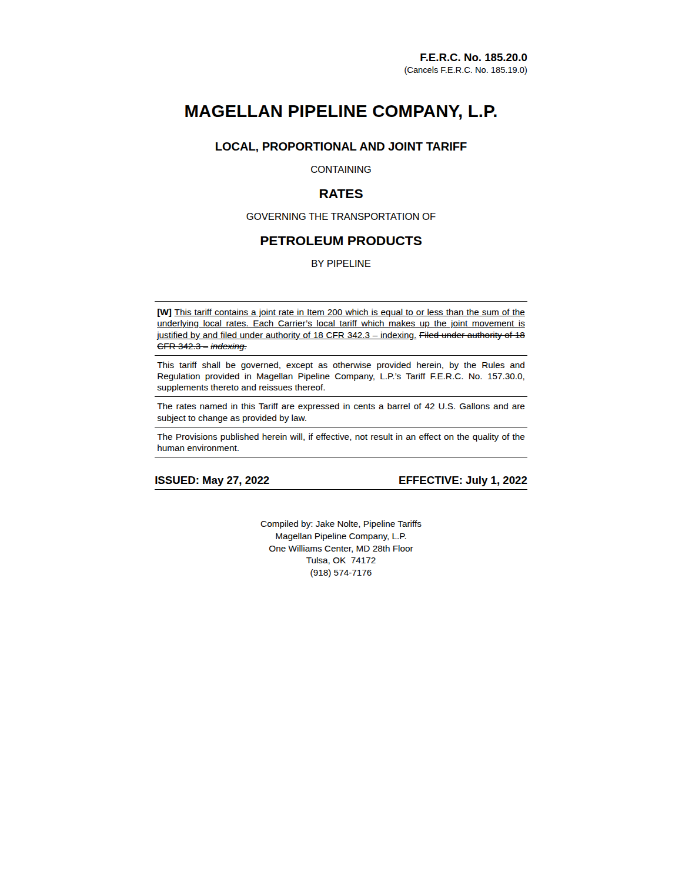F.E.R.C. No. 185.20.0
(Cancels F.E.R.C. No. 185.19.0)
MAGELLAN PIPELINE COMPANY, L.P.
LOCAL, PROPORTIONAL AND JOINT TARIFF
CONTAINING
RATES
GOVERNING THE TRANSPORTATION OF
PETROLEUM PRODUCTS
BY PIPELINE
[W] This tariff contains a joint rate in Item 200 which is equal to or less than the sum of the underlying local rates. Each Carrier’s local tariff which makes up the joint movement is justified by and filed under authority of 18 CFR 342.3 – indexing. Filed under authority of 18 CFR 342.3 – indexing.
This tariff shall be governed, except as otherwise provided herein, by the Rules and Regulation provided in Magellan Pipeline Company, L.P.’s Tariff F.E.R.C. No. 157.30.0, supplements thereto and reissues thereof.
The rates named in this Tariff are expressed in cents a barrel of 42 U.S. Gallons and are subject to change as provided by law.
The Provisions published herein will, if effective, not result in an effect on the quality of the human environment.
ISSUED: May 27, 2022 EFFECTIVE: July 1, 2022
Compiled by: Jake Nolte, Pipeline Tariffs
Magellan Pipeline Company, L.P.
One Williams Center, MD 28th Floor
Tulsa, OK 74172
(918) 574-7176